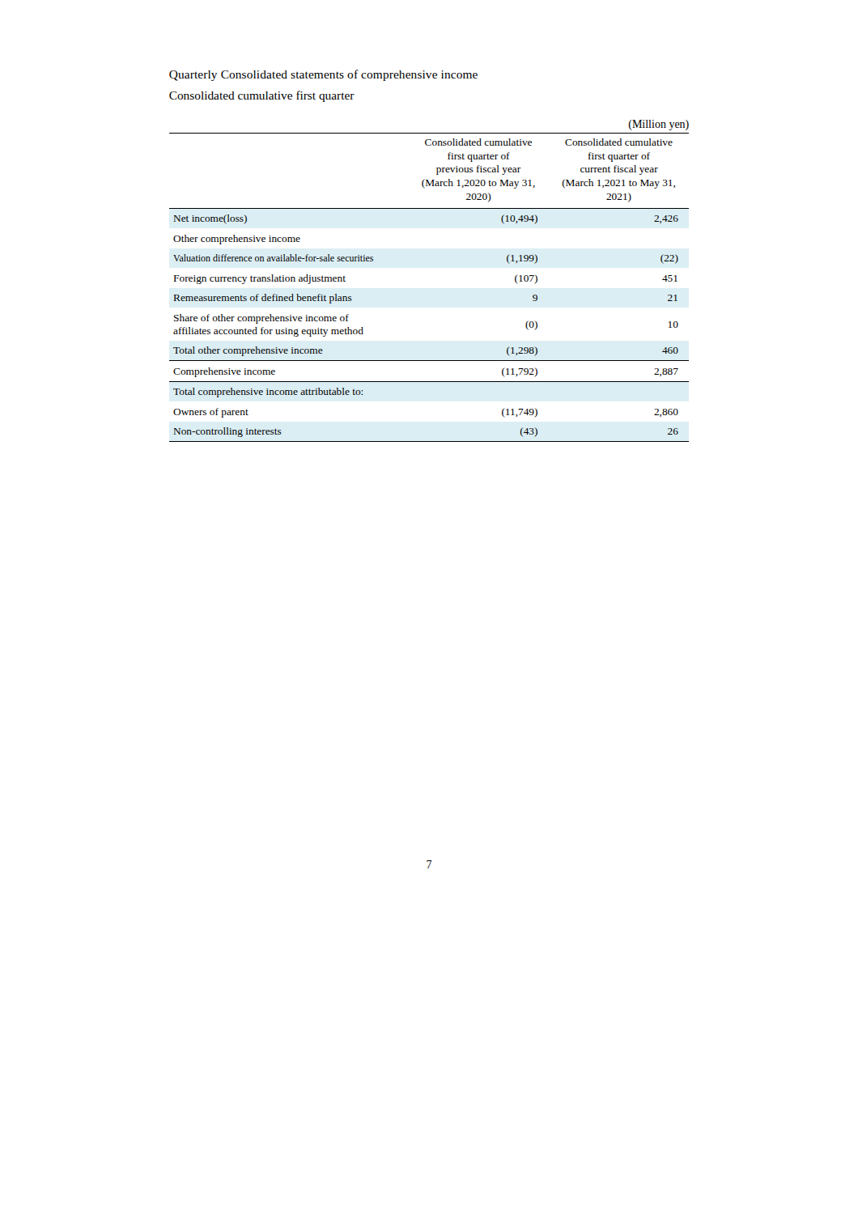Quarterly Consolidated statements of comprehensive income
Consolidated cumulative first quarter
(Million yen)
| | Consolidated cumulative first quarter of previous fiscal year (March 1,2020 to May 31, 2020) | Consolidated cumulative first quarter of current fiscal year (March 1,2021 to May 31, 2021) |
| --- | --- | --- |
| Net income(loss) | (10,494) | 2,426 |
| Other comprehensive income | | |
| Valuation difference on available-for-sale securities | (1,199) | (22) |
| Foreign currency translation adjustment | (107) | 451 |
| Remeasurements of defined benefit plans | 9 | 21 |
| Share of other comprehensive income of affiliates accounted for using equity method | (0) | 10 |
| Total other comprehensive income | (1,298) | 460 |
| Comprehensive income | (11,792) | 2,887 |
| Total comprehensive income attributable to: | | |
| Owners of parent | (11,749) | 2,860 |
| Non-controlling interests | (43) | 26 |
7